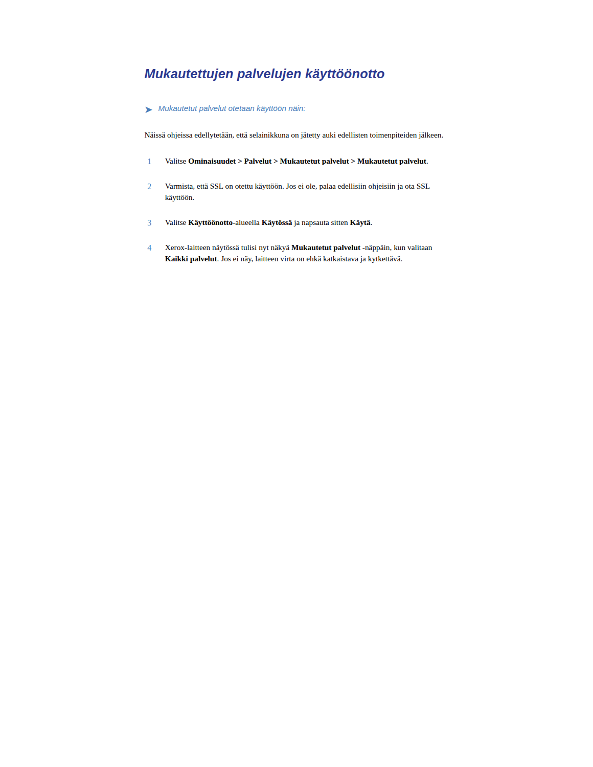Mukautettujen palvelujen käyttöönotto
➤ Mukautetut palvelut otetaan käyttöön näin:
Näissä ohjeissa edellytetään, että selainikkuna on jätetty auki edellisten toimenpiteiden jälkeen.
Valitse Ominaisuudet > Palvelut > Mukautetut palvelut > Mukautetut palvelut.
Varmista, että SSL on otettu käyttöön. Jos ei ole, palaa edellisiin ohjeisiin ja ota SSL käyttöön.
Valitse Käyttöönotto-alueella Käytössä ja napsauta sitten Käytä.
Xerox-laitteen näytössä tulisi nyt näkyä Mukautetut palvelut -näppäin, kun valitaan Kaikki palvelut. Jos ei näy, laitteen virta on ehkä katkaistava ja kytkettävä.